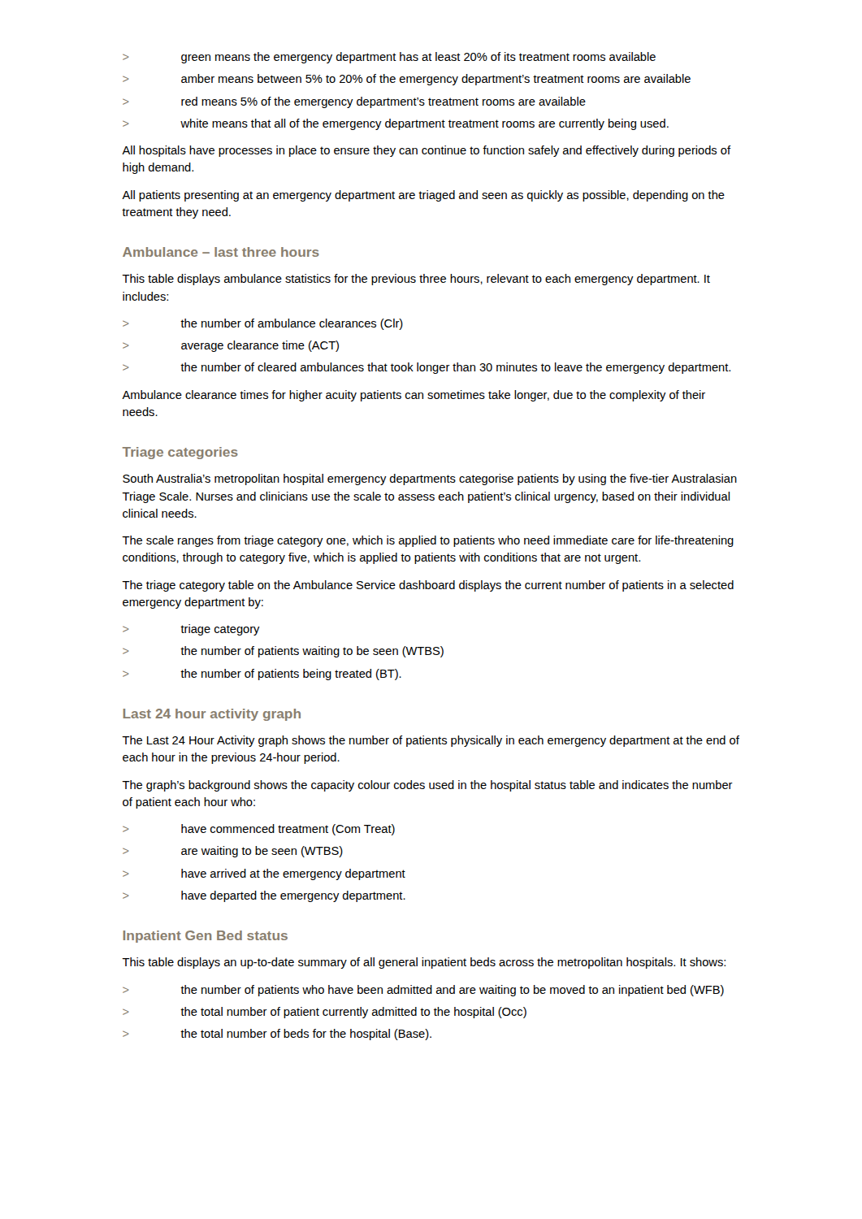green means the emergency department has at least 20% of its treatment rooms available
amber means between 5% to 20% of the emergency department’s treatment rooms are available
red means 5% of the emergency department’s treatment rooms are available
white means that all of the emergency department treatment rooms are currently being used.
All hospitals have processes in place to ensure they can continue to function safely and effectively during periods of high demand.
All patients presenting at an emergency department are triaged and seen as quickly as possible, depending on the treatment they need.
Ambulance – last three hours
This table displays ambulance statistics for the previous three hours, relevant to each emergency department. It includes:
the number of ambulance clearances (Clr)
average clearance time (ACT)
the number of cleared ambulances that took longer than 30 minutes to leave the emergency department.
Ambulance clearance times for higher acuity patients can sometimes take longer, due to the complexity of their needs.
Triage categories
South Australia’s metropolitan hospital emergency departments categorise patients by using the five-tier Australasian Triage Scale. Nurses and clinicians use the scale to assess each patient’s clinical urgency, based on their individual clinical needs.
The scale ranges from triage category one, which is applied to patients who need immediate care for life-threatening conditions, through to category five, which is applied to patients with conditions that are not urgent.
The triage category table on the Ambulance Service dashboard displays the current number of patients in a selected emergency department by:
triage category
the number of patients waiting to be seen (WTBS)
the number of patients being treated (BT).
Last 24 hour activity graph
The Last 24 Hour Activity graph shows the number of patients physically in each emergency department at the end of each hour in the previous 24-hour period.
The graph’s background shows the capacity colour codes used in the hospital status table and indicates the number of patient each hour who:
have commenced treatment (Com Treat)
are waiting to be seen (WTBS)
have arrived at the emergency department
have departed the emergency department.
Inpatient Gen Bed status
This table displays an up-to-date summary of all general inpatient beds across the metropolitan hospitals. It shows:
the number of patients who have been admitted and are waiting to be moved to an inpatient bed (WFB)
the total number of patient currently admitted to the hospital (Occ)
the total number of beds for the hospital (Base).